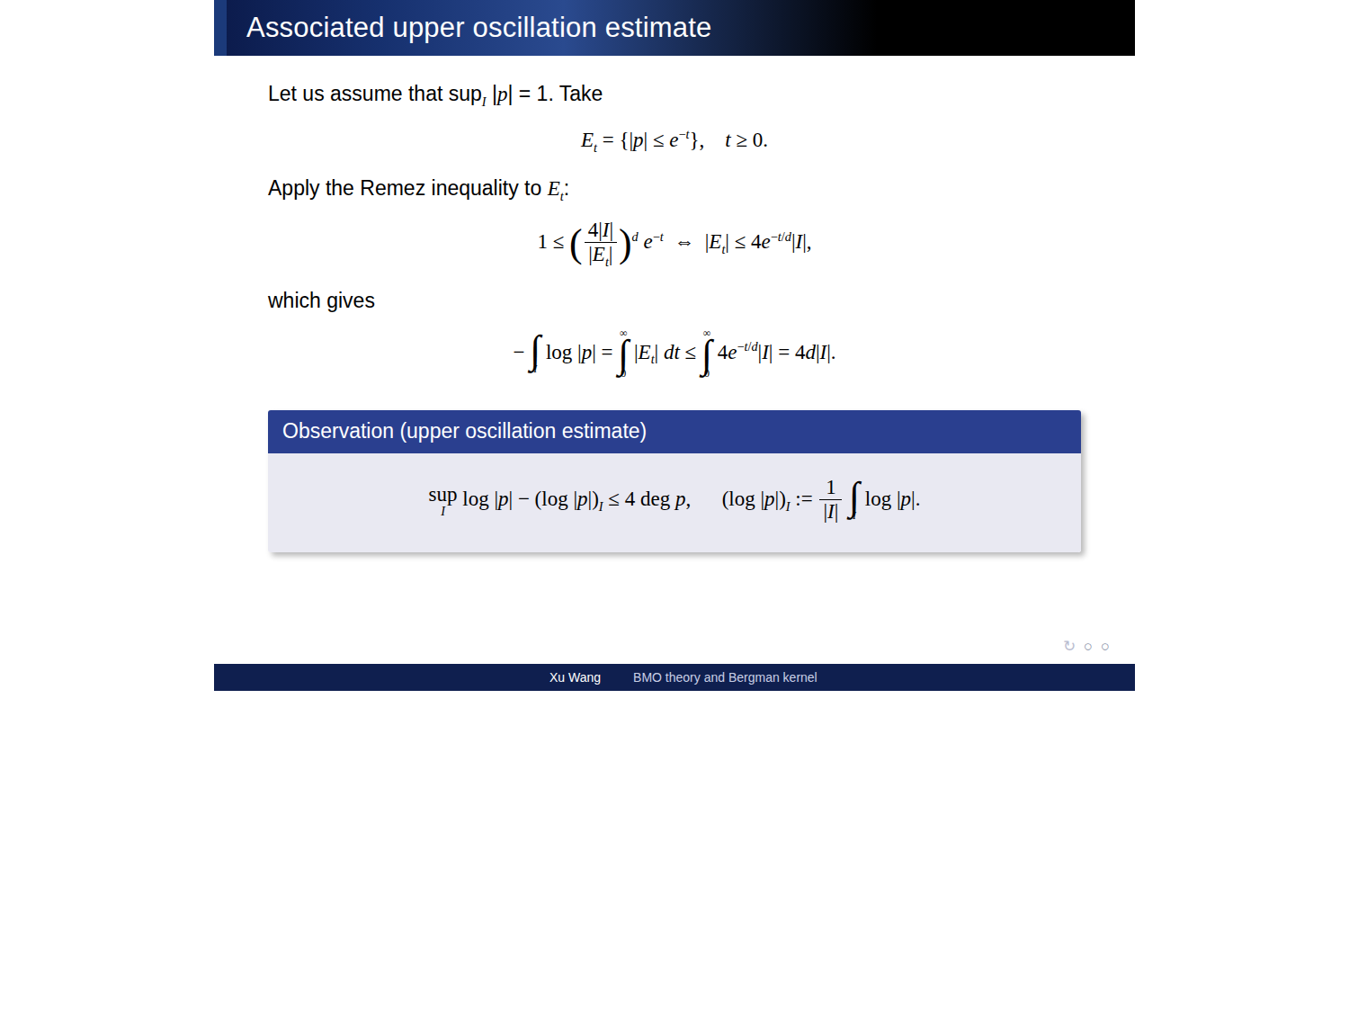Associated upper oscillation estimate
Let us assume that supI |p| = 1. Take
Et = {|p| ≤ e−t}, t ≥ 0.
Apply the Remez inequality to Et:
1 ≤ (4|I||Et|)d e−t ⇔ |Et| ≤ 4e−t/d|I|,
which gives
− ∫I log |p| = ∞∫0 |Et| dt ≤ ∞∫0 4e−t/d|I| = 4d|I|.
Observation (upper oscillation estimate)
sup I log |p| − (log |p|)I ≤ 4 deg p, (log |p|)I := 1|I| ∫I log |p|.
↻ ○ ○
Xu Wang
BMO theory and Bergman kernel